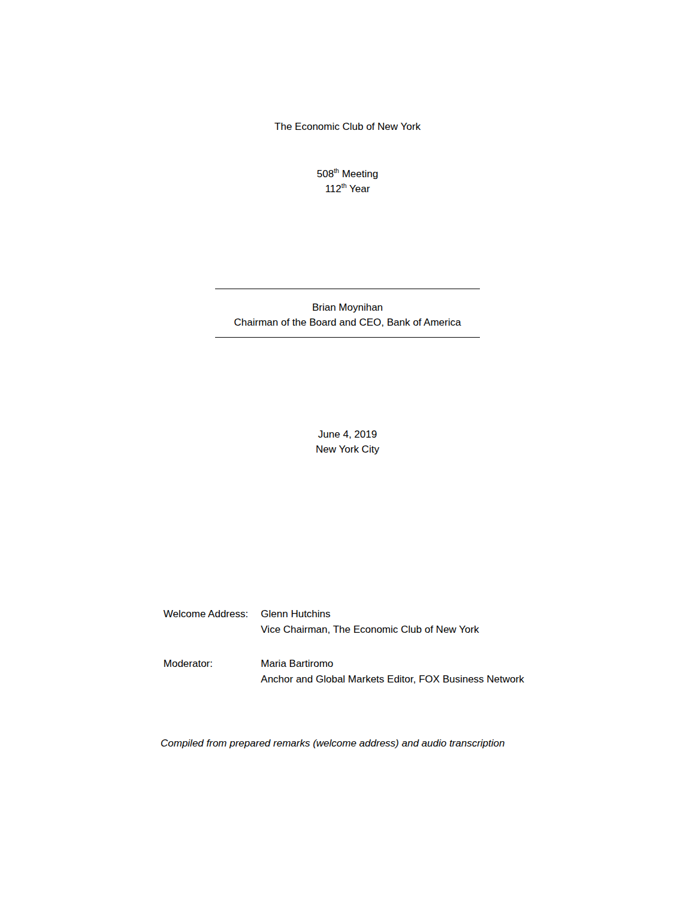The Economic Club of New York
508th Meeting
112th Year
Brian Moynihan
Chairman of the Board and CEO, Bank of America
June 4, 2019
New York City
| Welcome Address: | Glenn Hutchins Vice Chairman, The Economic Club of New York |
| Moderator: | Maria Bartiromo Anchor and Global Markets Editor, FOX Business Network |
Compiled from prepared remarks (welcome address) and audio transcription